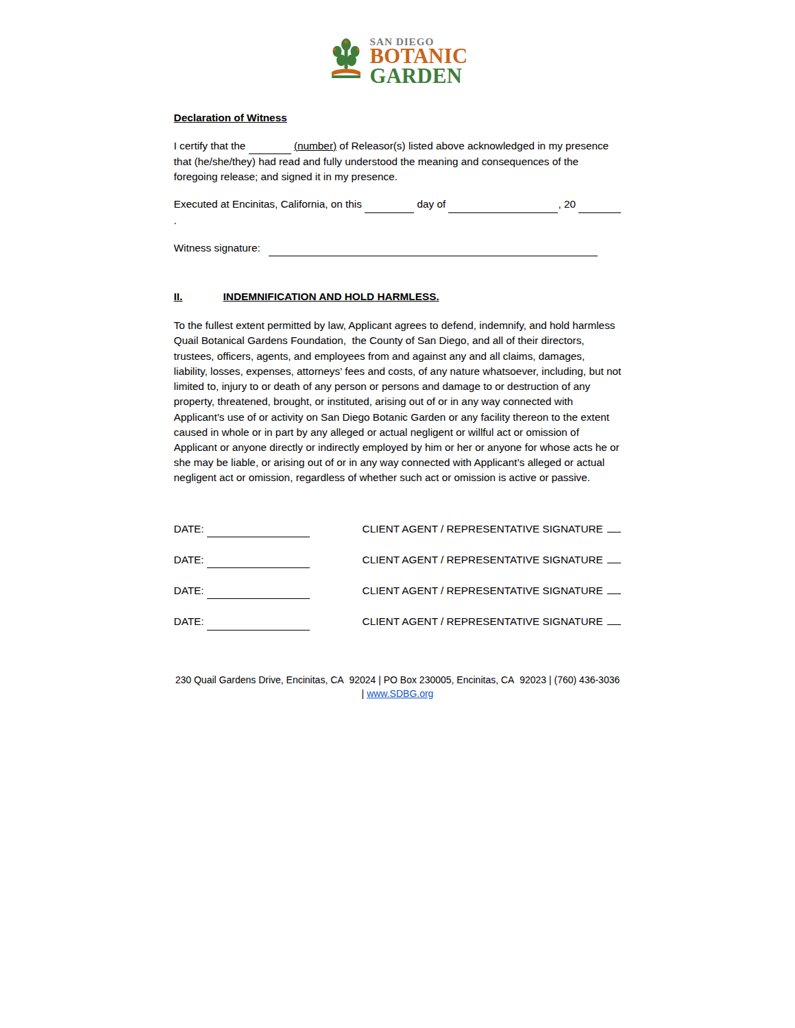SAN DIEGO
BOTANIC
GARDEN
Declaration of Witness
I certify that the (number) of Releasor(s) listed above acknowledged in my presence that (he/she/they) had read and fully understood the meaning and consequences of the foregoing release; and signed it in my presence.
Executed at Encinitas, California, on this day of , 20 .
Witness signature:
II. INDEMNIFICATION AND HOLD HARMLESS.
To the fullest extent permitted by law, Applicant agrees to defend, indemnify, and hold harmless Quail Botanical Gardens Foundation, the County of San Diego, and all of their directors, trustees, officers, agents, and employees from and against any and all claims, damages, liability, losses, expenses, attorneys’ fees and costs, of any nature whatsoever, including, but not limited to, injury to or death of any person or persons and damage to or destruction of any property, threatened, brought, or instituted, arising out of or in any way connected with Applicant’s use of or activity on San Diego Botanic Garden or any facility thereon to the extent caused in whole or in part by any alleged or actual negligent or willful act or omission of Applicant or anyone directly or indirectly employed by him or her or anyone for whose acts he or she may be liable, or arising out of or in any way connected with Applicant’s alleged or actual negligent act or omission, regardless of whether such act or omission is active or passive.
DATE: CLIENT AGENT / REPRESENTATIVE SIGNATURE
DATE: CLIENT AGENT / REPRESENTATIVE SIGNATURE
DATE: CLIENT AGENT / REPRESENTATIVE SIGNATURE
DATE: CLIENT AGENT / REPRESENTATIVE SIGNATURE
230 Quail Gardens Drive, Encinitas, CA 92024 | PO Box 230005, Encinitas, CA 92023 | (760) 436-3036 | www.SDBG.org